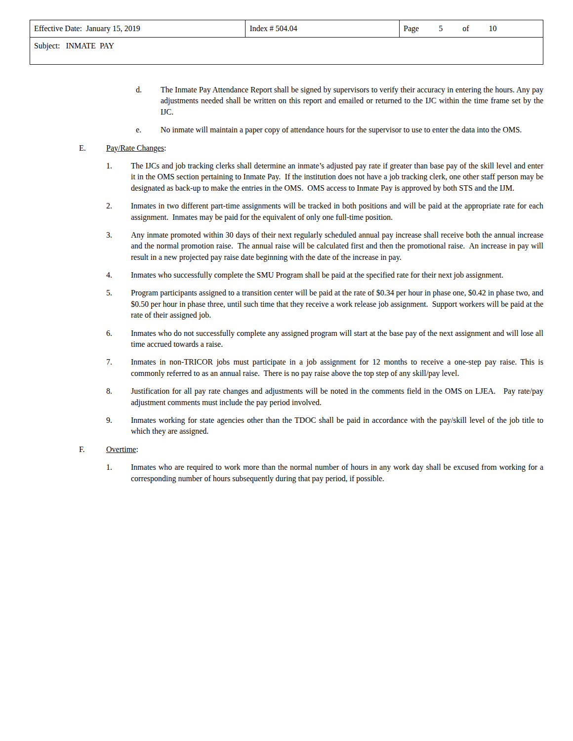| Effective Date: January 15, 2019 | Index # 504.04 | Page 5 of 10 |
| Subject: INMATE PAY |
| d. | The Inmate Pay Attendance Report shall be signed by supervisors to verify their accuracy in entering the hours. Any pay adjustments needed shall be written on this report and emailed or returned to the IJC within the time frame set by the IJC. |
| e. | No inmate will maintain a paper copy of attendance hours for the supervisor to use to enter the data into the OMS. |
| E. | Pay/Rate Changes : |
| 1. | The IJCs and job tracking clerks shall determine an inmate’s adjusted pay rate if greater than base pay of the skill level and enter it in the OMS section pertaining to Inmate Pay. If the institution does not have a job tracking clerk, one other staff person may be designated as back-up to make the entries in the OMS. OMS access to Inmate Pay is approved by both STS and the IJM. |
| 2. | Inmates in two different part-time assignments will be tracked in both positions and will be paid at the appropriate rate for each assignment. Inmates may be paid for the equivalent of only one full-time position. |
| 3. | Any inmate promoted within 30 days of their next regularly scheduled annual pay increase shall receive both the annual increase and the normal promotion raise. The annual raise will be calculated first and then the promotional raise. An increase in pay will result in a new projected pay raise date beginning with the date of the increase in pay. |
| 4. | Inmates who successfully complete the SMU Program shall be paid at the specified rate for their next job assignment. |
| 5. | Program participants assigned to a transition center will be paid at the rate of $0.34 per hour in phase one, $0.42 in phase two, and $0.50 per hour in phase three, until such time that they receive a work release job assignment. Support workers will be paid at the rate of their assigned job. |
| 6. | Inmates who do not successfully complete any assigned program will start at the base pay of the next assignment and will lose all time accrued towards a raise. |
| 7. | Inmates in non-TRICOR jobs must participate in a job assignment for 12 months to receive a one-step pay raise. This is commonly referred to as an annual raise. There is no pay raise above the top step of any skill/pay level. |
| 8. | Justification for all pay rate changes and adjustments will be noted in the comments field in the OMS on LJEA. Pay rate/pay adjustment comments must include the pay period involved. |
| 9. | Inmates working for state agencies other than the TDOC shall be paid in accordance with the pay/skill level of the job title to which they are assigned. |
| F. | Overtime : |
| 1. | Inmates who are required to work more than the normal number of hours in any work day shall be excused from working for a corresponding number of hours subsequently during that pay period, if possible. |